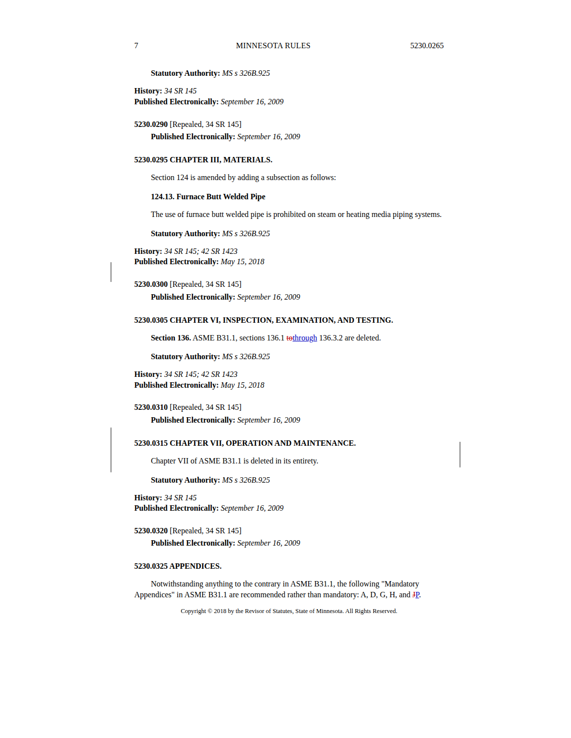7
MINNESOTA RULES
5230.0265
Statutory Authority: MS s 326B.925
History: 34 SR 145
Published Electronically: September 16, 2009
5230.0290 [Repealed, 34 SR 145]
Published Electronically: September 16, 2009
5230.0295 CHAPTER III, MATERIALS.
Section 124 is amended by adding a subsection as follows:
124.13. Furnace Butt Welded Pipe
The use of furnace butt welded pipe is prohibited on steam or heating media piping systems.
Statutory Authority: MS s 326B.925
History: 34 SR 145; 42 SR 1423
Published Electronically: May 15, 2018
5230.0300 [Repealed, 34 SR 145]
Published Electronically: September 16, 2009
5230.0305 CHAPTER VI, INSPECTION, EXAMINATION, AND TESTING.
Section 136. ASME B31.1, sections 136.1 to through 136.3.2 are deleted.
Statutory Authority: MS s 326B.925
History: 34 SR 145; 42 SR 1423
Published Electronically: May 15, 2018
5230.0310 [Repealed, 34 SR 145]
Published Electronically: September 16, 2009
5230.0315 CHAPTER VII, OPERATION AND MAINTENANCE.
Chapter VII of ASME B31.1 is deleted in its entirety.
Statutory Authority: MS s 326B.925
History: 34 SR 145
Published Electronically: September 16, 2009
5230.0320 [Repealed, 34 SR 145]
Published Electronically: September 16, 2009
5230.0325 APPENDICES.
Notwithstanding anything to the contrary in ASME B31.1, the following "Mandatory Appendices" in ASME B31.1 are recommended rather than mandatory: A, D, G, H, and JP.
Copyright © 2018 by the Revisor of Statutes, State of Minnesota. All Rights Reserved.